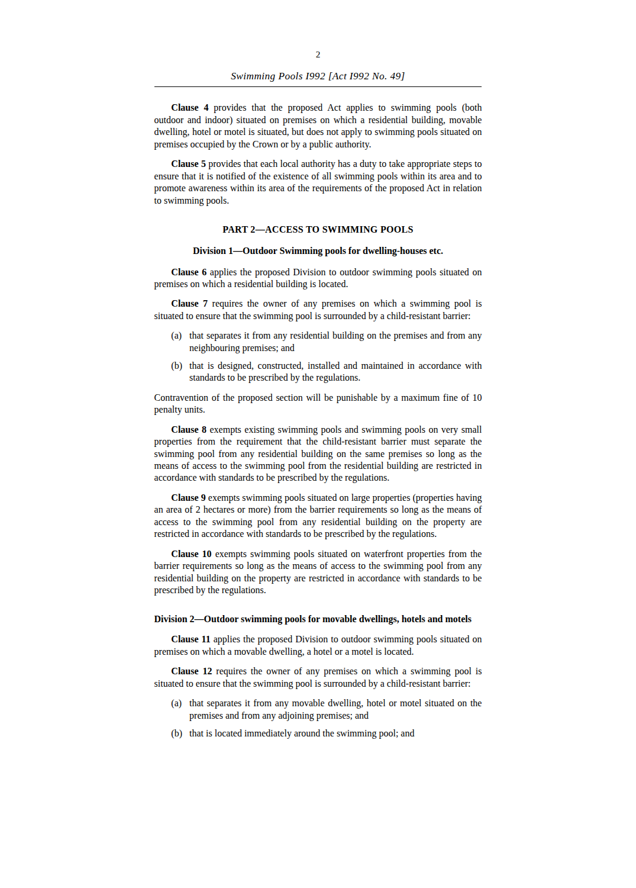2
Swimming Pools I992 [Act I992 No. 49]
Clause 4 provides that the proposed Act applies to swimming pools (both outdoor and indoor) situated on premises on which a residential building, movable dwelling, hotel or motel is situated, but does not apply to swimming pools situated on premises occupied by the Crown or by a public authority.
Clause 5 provides that each local authority has a duty to take appropriate steps to ensure that it is notified of the existence of all swimming pools within its area and to promote awareness within its area of the requirements of the proposed Act in relation to swimming pools.
PART 2—ACCESS TO SWIMMING POOLS
Division 1—Outdoor Swimming pools for dwelling-houses etc.
Clause 6 applies the proposed Division to outdoor swimming pools situated on premises on which a residential building is located.
Clause 7 requires the owner of any premises on which a swimming pool is situated to ensure that the swimming pool is surrounded by a child-resistant barrier:
(a) that separates it from any residential building on the premises and from any neighbouring premises; and
(b) that is designed, constructed, installed and maintained in accordance with standards to be prescribed by the regulations.
Contravention of the proposed section will be punishable by a maximum fine of 10 penalty units.
Clause 8 exempts existing swimming pools and swimming pools on very small properties from the requirement that the child-resistant barrier must separate the swimming pool from any residential building on the same premises so long as the means of access to the swimming pool from the residential building are restricted in accordance with standards to be prescribed by the regulations.
Clause 9 exempts swimming pools situated on large properties (properties having an area of 2 hectares or more) from the barrier requirements so long as the means of access to the swimming pool from any residential building on the property are restricted in accordance with standards to be prescribed by the regulations.
Clause 10 exempts swimming pools situated on waterfront properties from the barrier requirements so long as the means of access to the swimming pool from any residential building on the property are restricted in accordance with standards to be prescribed by the regulations.
Division 2—Outdoor swimming pools for movable dwellings, hotels and motels
Clause 11 applies the proposed Division to outdoor swimming pools situated on premises on which a movable dwelling, a hotel or a motel is located.
Clause 12 requires the owner of any premises on which a swimming pool is situated to ensure that the swimming pool is surrounded by a child-resistant barrier:
(a) that separates it from any movable dwelling, hotel or motel situated on the premises and from any adjoining premises; and
(b) that is located immediately around the swimming pool; and